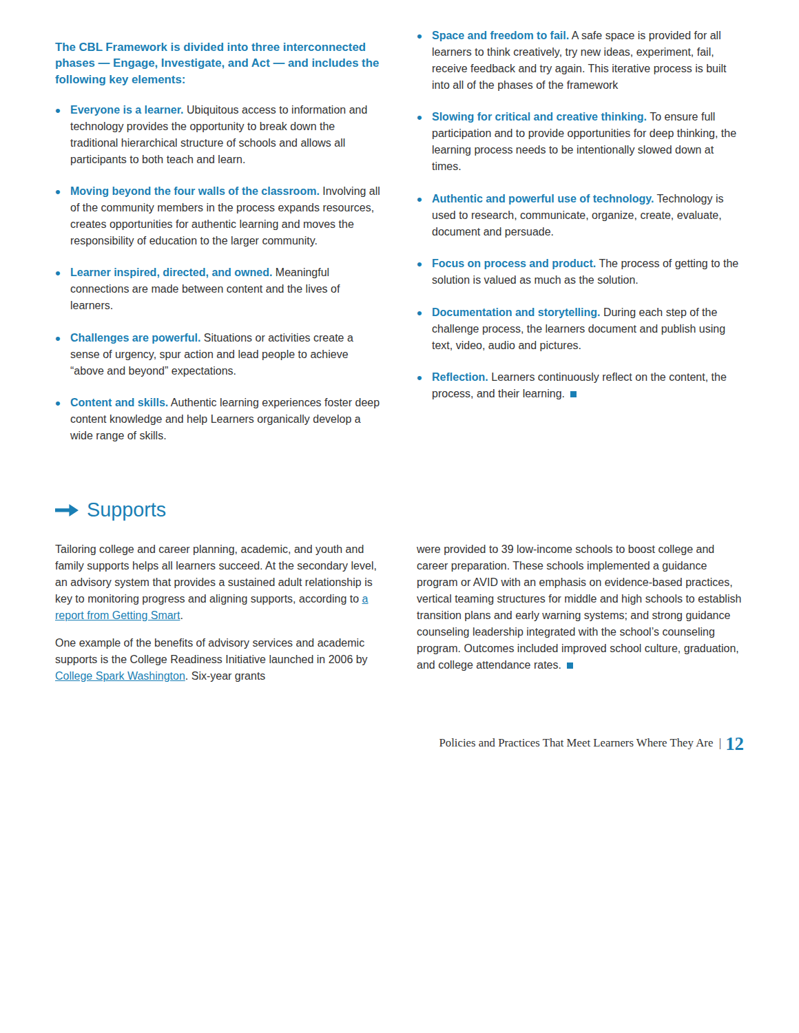The CBL Framework is divided into three interconnected phases — Engage, Investigate, and Act — and includes the following key elements:
Everyone is a learner. Ubiquitous access to information and technology provides the opportunity to break down the traditional hierarchical structure of schools and allows all participants to both teach and learn.
Moving beyond the four walls of the classroom. Involving all of the community members in the process expands resources, creates opportunities for authentic learning and moves the responsibility of education to the larger community.
Learner inspired, directed, and owned. Meaningful connections are made between content and the lives of learners.
Challenges are powerful. Situations or activities create a sense of urgency, spur action and lead people to achieve “above and beyond” expectations.
Content and skills. Authentic learning experiences foster deep content knowledge and help Learners organically develop a wide range of skills.
Space and freedom to fail. A safe space is provided for all learners to think creatively, try new ideas, experiment, fail, receive feedback and try again. This iterative process is built into all of the phases of the framework
Slowing for critical and creative thinking. To ensure full participation and to provide opportunities for deep thinking, the learning process needs to be intentionally slowed down at times.
Authentic and powerful use of technology. Technology is used to research, communicate, organize, create, evaluate, document and persuade.
Focus on process and product. The process of getting to the solution is valued as much as the solution.
Documentation and storytelling. During each step of the challenge process, the learners document and publish using text, video, audio and pictures.
Reflection. Learners continuously reflect on the content, the process, and their learning.
Supports
Tailoring college and career planning, academic, and youth and family supports helps all learners succeed. At the secondary level, an advisory system that provides a sustained adult relationship is key to monitoring progress and aligning supports, according to a report from Getting Smart.
One example of the benefits of advisory services and academic supports is the College Readiness Initiative launched in 2006 by College Spark Washington. Six-year grants
were provided to 39 low-income schools to boost college and career preparation. These schools implemented a guidance program or AVID with an emphasis on evidence-based practices, vertical teaming structures for middle and high schools to establish transition plans and early warning systems; and strong guidance counseling leadership integrated with the school’s counseling program. Outcomes included improved school culture, graduation, and college attendance rates.
Policies and Practices That Meet Learners Where They Are |12